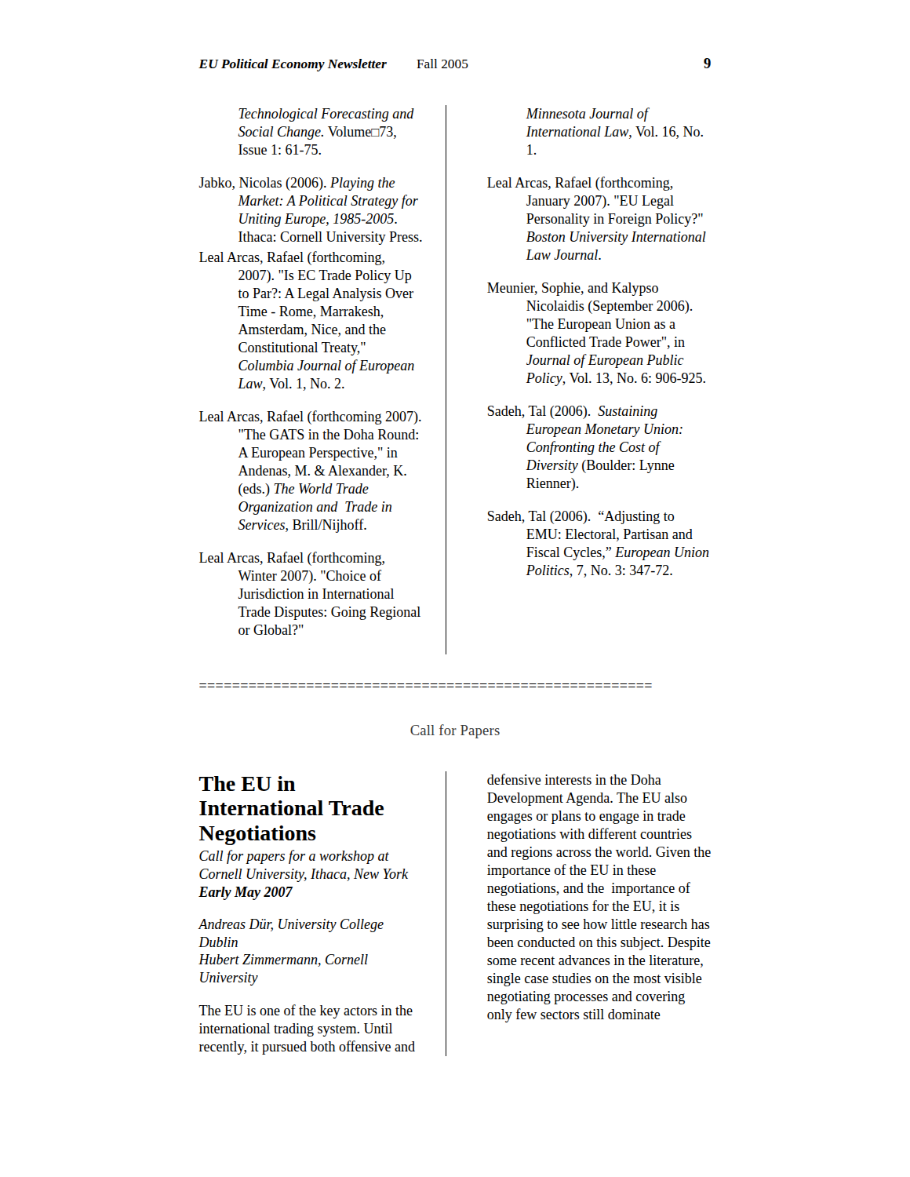EU Political Economy Newsletter Fall 2005 9
Technological Forecasting and Social Change. Volume□73, Issue 1: 61-75.
Jabko, Nicolas (2006). Playing the Market: A Political Strategy for Uniting Europe, 1985-2005. Ithaca: Cornell University Press.
Leal Arcas, Rafael (forthcoming, 2007). "Is EC Trade Policy Up to Par?: A Legal Analysis Over Time - Rome, Marrakesh, Amsterdam, Nice, and the Constitutional Treaty," Columbia Journal of European Law, Vol. 1, No. 2.
Leal Arcas, Rafael (forthcoming 2007). "The GATS in the Doha Round: A European Perspective," in Andenas, M. & Alexander, K. (eds.) The World Trade Organization and Trade in Services, Brill/Nijhoff.
Leal Arcas, Rafael (forthcoming, Winter 2007). "Choice of Jurisdiction in International Trade Disputes: Going Regional or Global?"
Minnesota Journal of International Law, Vol. 16, No. 1.
Leal Arcas, Rafael (forthcoming, January 2007). "EU Legal Personality in Foreign Policy?" Boston University International Law Journal.
Meunier, Sophie, and Kalypso Nicolaidis (September 2006). "The European Union as a Conflicted Trade Power", in Journal of European Public Policy, Vol. 13, No. 6: 906-925.
Sadeh, Tal (2006). Sustaining European Monetary Union: Confronting the Cost of Diversity (Boulder: Lynne Rienner).
Sadeh, Tal (2006). “Adjusting to EMU: Electoral, Partisan and Fiscal Cycles,” European Union Politics, 7, No. 3: 347-72.
=======================================================
Call for Papers
The EU in International Trade Negotiations
Call for papers for a workshop at Cornell University, Ithaca, New York
Early May 2007
Andreas Dür, University College Dublin
Hubert Zimmermann, Cornell University
The EU is one of the key actors in the international trading system. Until recently, it pursued both offensive and
defensive interests in the Doha Development Agenda. The EU also engages or plans to engage in trade negotiations with different countries and regions across the world. Given the importance of the EU in these negotiations, and the importance of these negotiations for the EU, it is surprising to see how little research has been conducted on this subject. Despite some recent advances in the literature, single case studies on the most visible negotiating processes and covering only few sectors still dominate